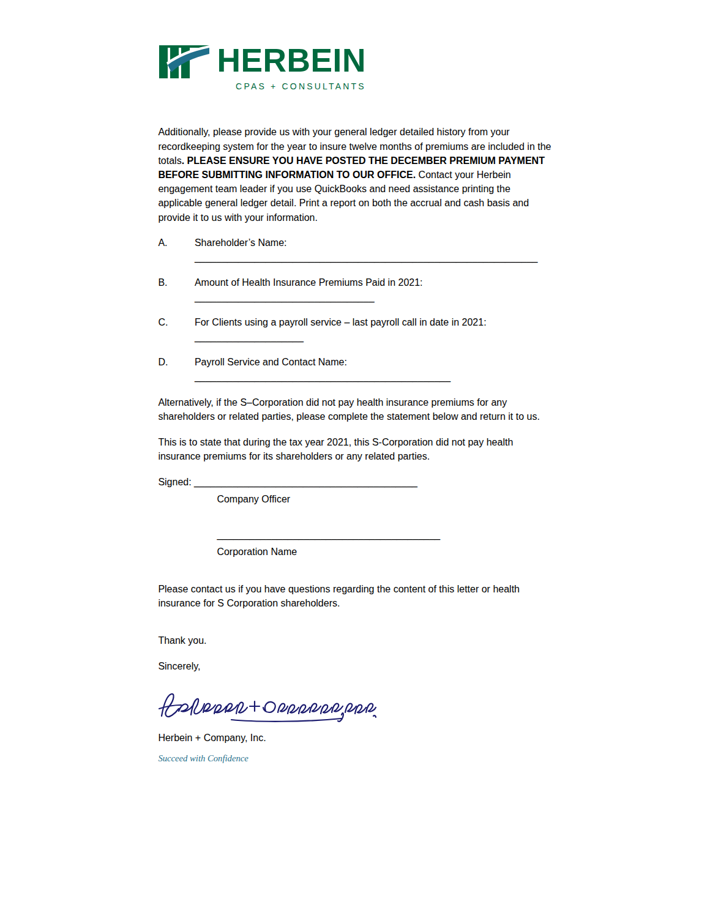HERBEIN
CPAS + CONSULTANTS
Additionally, please provide us with your general ledger detailed history from your recordkeeping system for the year to insure twelve months of premiums are included in the totals. PLEASE ENSURE YOU HAVE POSTED THE DECEMBER PREMIUM PAYMENT BEFORE SUBMITTING INFORMATION TO OUR OFFICE. Contact your Herbein engagement team leader if you use QuickBooks and need assistance printing the applicable general ledger detail. Print a report on both the accrual and cash basis and provide it to us with your information.
A.
Shareholder’s Name: _______________________________________________________________
B.
Amount of Health Insurance Premiums Paid in 2021: _________________________________
C.
For Clients using a payroll service – last payroll call in date in 2021: ____________________
D.
Payroll Service and Contact Name: _______________________________________________
Alternatively, if the S–Corporation did not pay health insurance premiums for any shareholders or related parties, please complete the statement below and return it to us.
This is to state that during the tax year 2021, this S-Corporation did not pay health insurance premiums for its shareholders or any related parties.
Signed: _________________________________________
Company Officer
_________________________________________
Corporation Name
Please contact us if you have questions regarding the content of this letter or health insurance for S Corporation shareholders.
Thank you.
Sincerely,
Herbein + Company, Inc.
Succeed with Confidence